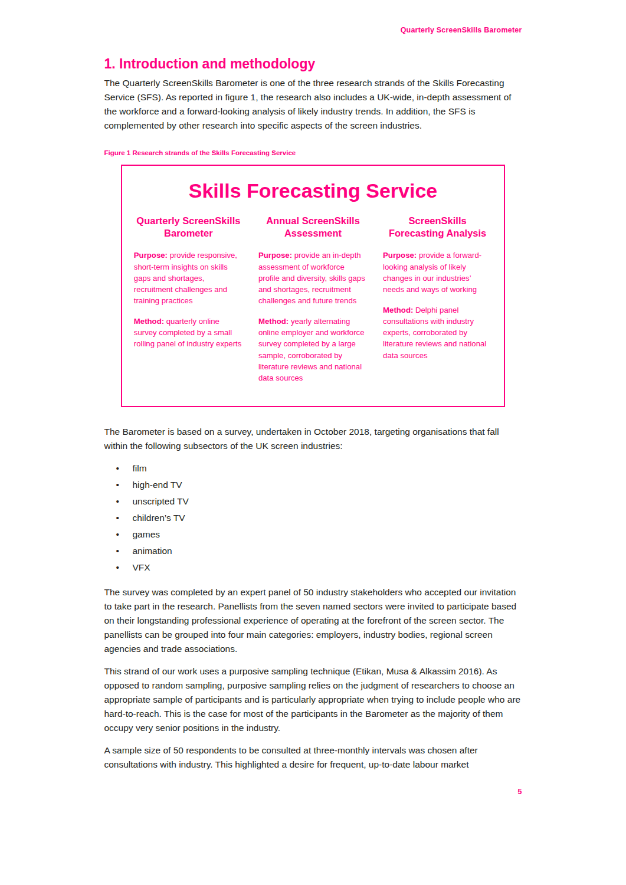Quarterly ScreenSkills Barometer
1. Introduction and methodology
The Quarterly ScreenSkills Barometer is one of the three research strands of the Skills Forecasting Service (SFS). As reported in figure 1, the research also includes a UK-wide, in-depth assessment of the workforce and a forward-looking analysis of likely industry trends. In addition, the SFS is complemented by other research into specific aspects of the screen industries.
Figure 1 Research strands of the Skills Forecasting Service
Skills Forecasting Service
Quarterly ScreenSkills Barometer
Purpose: provide responsive, short-term insights on skills gaps and shortages, recruitment challenges and training practices
Method: quarterly online survey completed by a small rolling panel of industry experts
Annual ScreenSkills Assessment
Purpose: provide an in-depth assessment of workforce profile and diversity, skills gaps and shortages, recruitment challenges and future trends
Method: yearly alternating online employer and workforce survey completed by a large sample, corroborated by literature reviews and national data sources
ScreenSkills Forecasting Analysis
Purpose: provide a forward-looking analysis of likely changes in our industries’ needs and ways of working
Method: Delphi panel consultations with industry experts, corroborated by literature reviews and national data sources
The Barometer is based on a survey, undertaken in October 2018, targeting organisations that fall within the following subsectors of the UK screen industries:
film
high-end TV
unscripted TV
children’s TV
games
animation
VFX
The survey was completed by an expert panel of 50 industry stakeholders who accepted our invitation to take part in the research. Panellists from the seven named sectors were invited to participate based on their longstanding professional experience of operating at the forefront of the screen sector. The panellists can be grouped into four main categories: employers, industry bodies, regional screen agencies and trade associations.
This strand of our work uses a purposive sampling technique (Etikan, Musa & Alkassim 2016). As opposed to random sampling, purposive sampling relies on the judgment of researchers to choose an appropriate sample of participants and is particularly appropriate when trying to include people who are hard-to-reach. This is the case for most of the participants in the Barometer as the majority of them occupy very senior positions in the industry.
A sample size of 50 respondents to be consulted at three-monthly intervals was chosen after consultations with industry. This highlighted a desire for frequent, up-to-date labour market
5